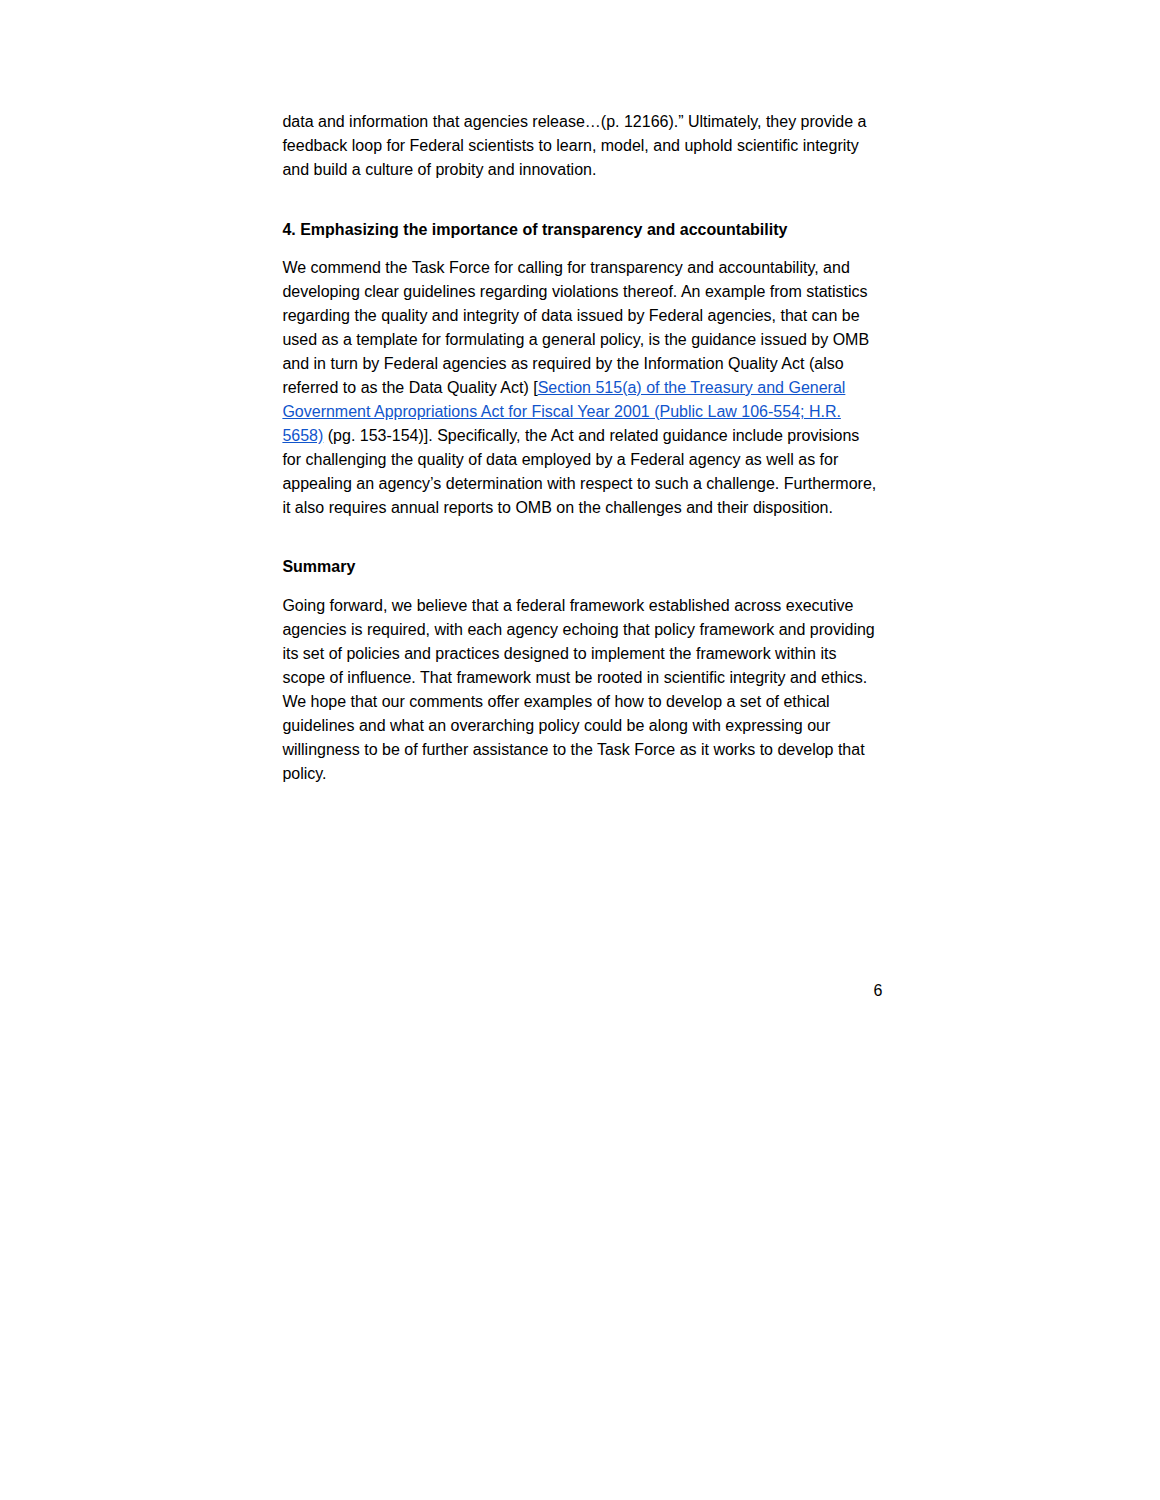data and information that agencies release…(p. 12166).” Ultimately, they provide a feedback loop for Federal scientists to learn, model, and uphold scientific integrity and build a culture of probity and innovation.
4. Emphasizing the importance of transparency and accountability
We commend the Task Force for calling for transparency and accountability, and developing clear guidelines regarding violations thereof. An example from statistics regarding the quality and integrity of data issued by Federal agencies, that can be used as a template for formulating a general policy, is the guidance issued by OMB and in turn by Federal agencies as required by the Information Quality Act (also referred to as the Data Quality Act) [Section 515(a) of the Treasury and General Government Appropriations Act for Fiscal Year 2001 (Public Law 106-554; H.R. 5658) (pg. 153-154)]. Specifically, the Act and related guidance include provisions for challenging the quality of data employed by a Federal agency as well as for appealing an agency’s determination with respect to such a challenge. Furthermore, it also requires annual reports to OMB on the challenges and their disposition.
Summary
Going forward, we believe that a federal framework established across executive agencies is required, with each agency echoing that policy framework and providing its set of policies and practices designed to implement the framework within its scope of influence. That framework must be rooted in scientific integrity and ethics. We hope that our comments offer examples of how to develop a set of ethical guidelines and what an overarching policy could be along with expressing our willingness to be of further assistance to the Task Force as it works to develop that policy.
6